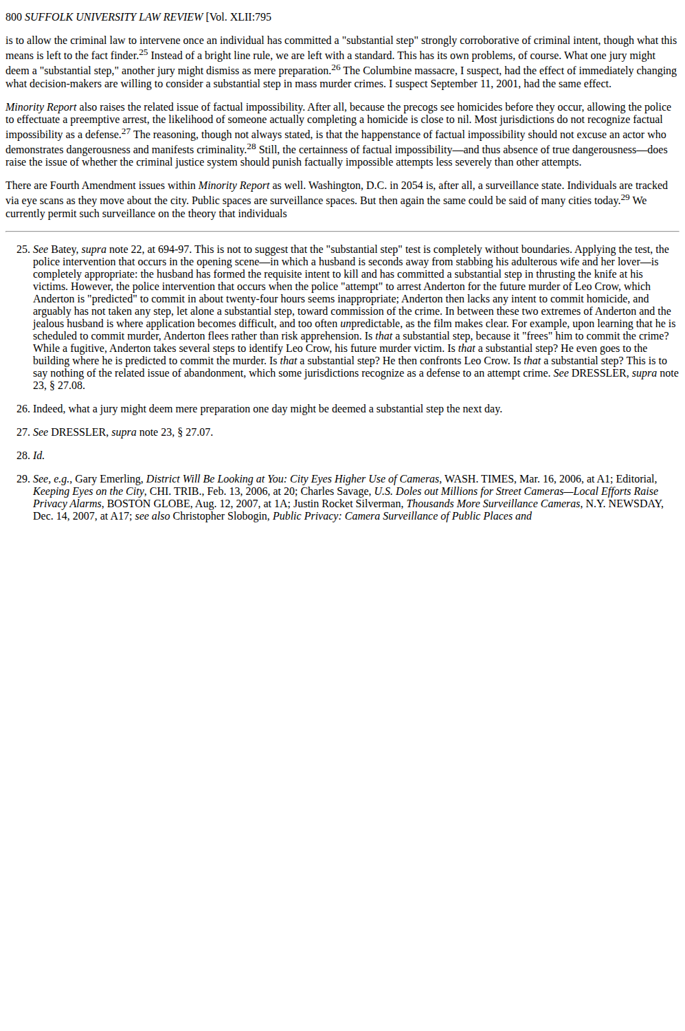800 SUFFOLK UNIVERSITY LAW REVIEW [Vol. XLII:795
is to allow the criminal law to intervene once an individual has committed a "substantial step" strongly corroborative of criminal intent, though what this means is left to the fact finder.25 Instead of a bright line rule, we are left with a standard. This has its own problems, of course. What one jury might deem a "substantial step," another jury might dismiss as mere preparation.26 The Columbine massacre, I suspect, had the effect of immediately changing what decision-makers are willing to consider a substantial step in mass murder crimes. I suspect September 11, 2001, had the same effect.
Minority Report also raises the related issue of factual impossibility. After all, because the precogs see homicides before they occur, allowing the police to effectuate a preemptive arrest, the likelihood of someone actually completing a homicide is close to nil. Most jurisdictions do not recognize factual impossibility as a defense.27 The reasoning, though not always stated, is that the happenstance of factual impossibility should not excuse an actor who demonstrates dangerousness and manifests criminality.28 Still, the certainness of factual impossibility—and thus absence of true dangerousness—does raise the issue of whether the criminal justice system should punish factually impossible attempts less severely than other attempts.
There are Fourth Amendment issues within Minority Report as well. Washington, D.C. in 2054 is, after all, a surveillance state. Individuals are tracked via eye scans as they move about the city. Public spaces are surveillance spaces. But then again the same could be said of many cities today.29 We currently permit such surveillance on the theory that individuals
See Batey, supra note 22, at 694-97. This is not to suggest that the "substantial step" test is completely without boundaries. Applying the test, the police intervention that occurs in the opening scene—in which a husband is seconds away from stabbing his adulterous wife and her lover—is completely appropriate: the husband has formed the requisite intent to kill and has committed a substantial step in thrusting the knife at his victims. However, the police intervention that occurs when the police "attempt" to arrest Anderton for the future murder of Leo Crow, which Anderton is "predicted" to commit in about twenty-four hours seems inappropriate; Anderton then lacks any intent to commit homicide, and arguably has not taken any step, let alone a substantial step, toward commission of the crime. In between these two extremes of Anderton and the jealous husband is where application becomes difficult, and too often unpredictable, as the film makes clear. For example, upon learning that he is scheduled to commit murder, Anderton flees rather than risk apprehension. Is that a substantial step, because it "frees" him to commit the crime? While a fugitive, Anderton takes several steps to identify Leo Crow, his future murder victim. Is that a substantial step? He even goes to the building where he is predicted to commit the murder. Is that a substantial step? He then confronts Leo Crow. Is that a substantial step? This is to say nothing of the related issue of abandonment, which some jurisdictions recognize as a defense to an attempt crime. See DRESSLER, supra note 23, § 27.08.
Indeed, what a jury might deem mere preparation one day might be deemed a substantial step the next day.
See DRESSLER, supra note 23, § 27.07.
Id.
See, e.g., Gary Emerling, District Will Be Looking at You: City Eyes Higher Use of Cameras, WASH. TIMES, Mar. 16, 2006, at A1; Editorial, Keeping Eyes on the City, CHI. TRIB., Feb. 13, 2006, at 20; Charles Savage, U.S. Doles out Millions for Street Cameras—Local Efforts Raise Privacy Alarms, BOSTON GLOBE, Aug. 12, 2007, at 1A; Justin Rocket Silverman, Thousands More Surveillance Cameras, N.Y. NEWSDAY, Dec. 14, 2007, at A17; see also Christopher Slobogin, Public Privacy: Camera Surveillance of Public Places and